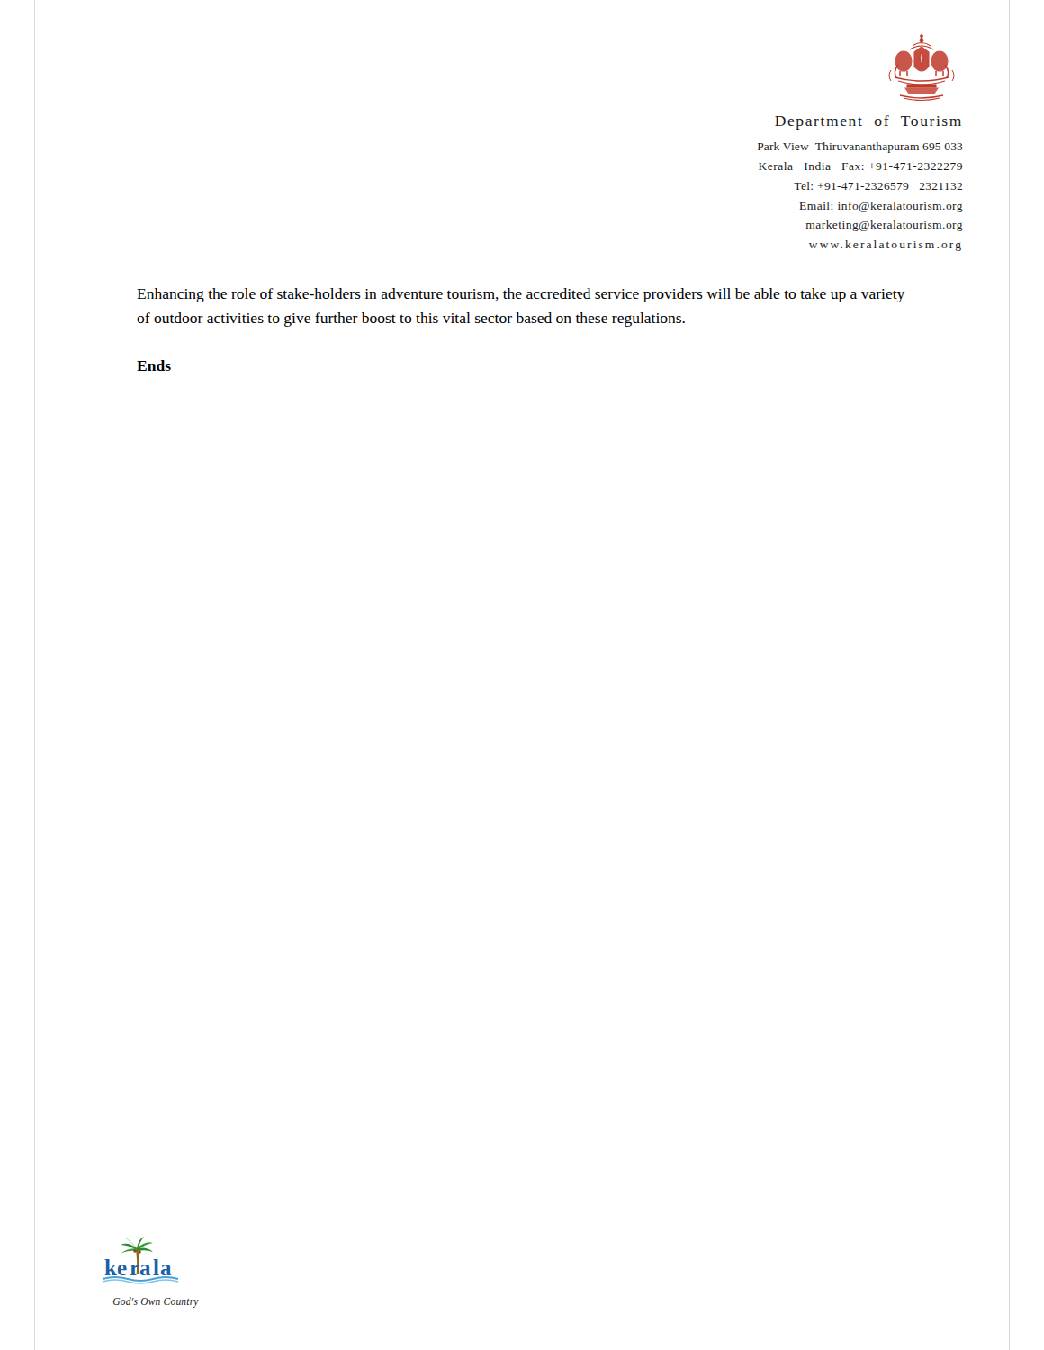Department of Tourism
Park View Thiruvananthapuram 695 033
Kerala India Fax: +91-471-2322279
Tel: +91-471-2326579 2321132
Email: info@keralatourism.org
marketing@keralatourism.org
www.keralatourism.org
Enhancing the role of stake-holders in adventure tourism, the accredited service providers will be able to take up a variety of outdoor activities to give further boost to this vital sector based on these regulations.
Ends
k e r a l a
God's Own Country